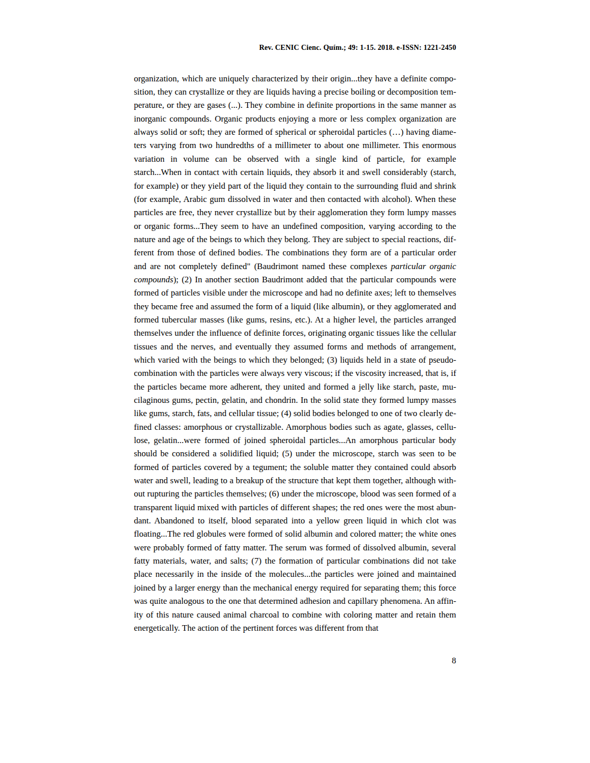Rev. CENIC Cienc. Quím.; 49: 1-15. 2018. e-ISSN: 1221-2450
organization, which are uniquely characterized by their origin...they have a definite composition, they can crystallize or they are liquids having a precise boiling or decomposition temperature, or they are gases (...). They combine in definite proportions in the same manner as inorganic compounds. Organic products enjoying a more or less complex organization are always solid or soft; they are formed of spherical or spheroidal particles (…) having diameters varying from two hundredths of a millimeter to about one millimeter. This enormous variation in volume can be observed with a single kind of particle, for example starch...When in contact with certain liquids, they absorb it and swell considerably (starch, for example) or they yield part of the liquid they contain to the surrounding fluid and shrink (for example, Arabic gum dissolved in water and then contacted with alcohol). When these particles are free, they never crystallize but by their agglomeration they form lumpy masses or organic forms...They seem to have an undefined composition, varying according to the nature and age of the beings to which they belong. They are subject to special reactions, different from those of defined bodies. The combinations they form are of a particular order and are not completely defined" (Baudrimont named these complexes particular organic compounds); (2) In another section Baudrimont added that the particular compounds were formed of particles visible under the microscope and had no definite axes; left to themselves they became free and assumed the form of a liquid (like albumin), or they agglomerated and formed tubercular masses (like gums, resins, etc.). At a higher level, the particles arranged themselves under the influence of definite forces, originating organic tissues like the cellular tissues and the nerves, and eventually they assumed forms and methods of arrangement, which varied with the beings to which they belonged; (3) liquids held in a state of pseudo-combination with the particles were always very viscous; if the viscosity increased, that is, if the particles became more adherent, they united and formed a jelly like starch, paste, mucilaginous gums, pectin, gelatin, and chondrin. In the solid state they formed lumpy masses like gums, starch, fats, and cellular tissue; (4) solid bodies belonged to one of two clearly defined classes: amorphous or crystallizable. Amorphous bodies such as agate, glasses, cellulose, gelatin...were formed of joined spheroidal particles...An amorphous particular body should be considered a solidified liquid; (5) under the microscope, starch was seen to be formed of particles covered by a tegument; the soluble matter they contained could absorb water and swell, leading to a breakup of the structure that kept them together, although without rupturing the particles themselves; (6) under the microscope, blood was seen formed of a transparent liquid mixed with particles of different shapes; the red ones were the most abundant. Abandoned to itself, blood separated into a yellow green liquid in which clot was floating...The red globules were formed of solid albumin and colored matter; the white ones were probably formed of fatty matter. The serum was formed of dissolved albumin, several fatty materials, water, and salts; (7) the formation of particular combinations did not take place necessarily in the inside of the molecules...the particles were joined and maintained joined by a larger energy than the mechanical energy required for separating them; this force was quite analogous to the one that determined adhesion and capillary phenomena. An affinity of this nature caused animal charcoal to combine with coloring matter and retain them energetically. The action of the pertinent forces was different from that
8